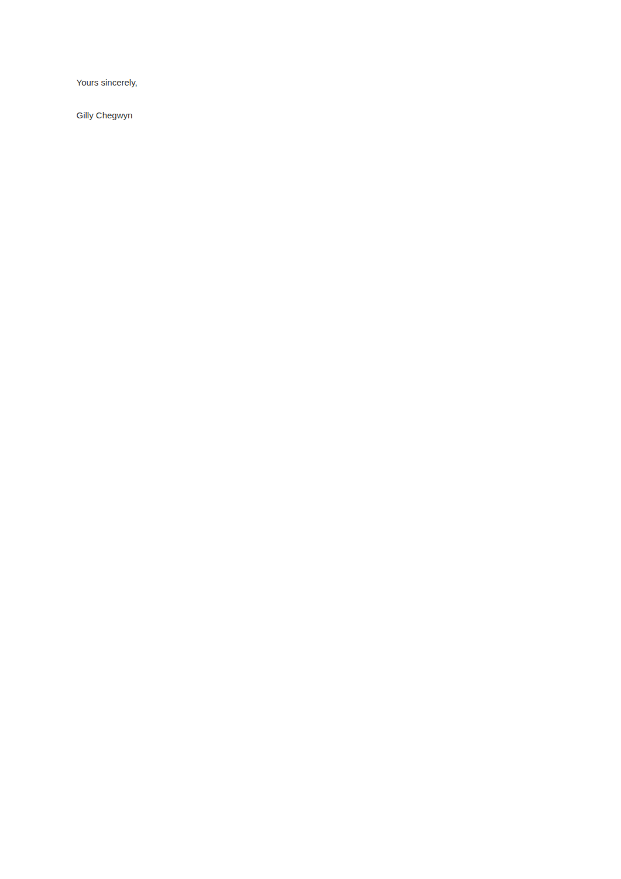Yours sincerely,
Gilly Chegwyn